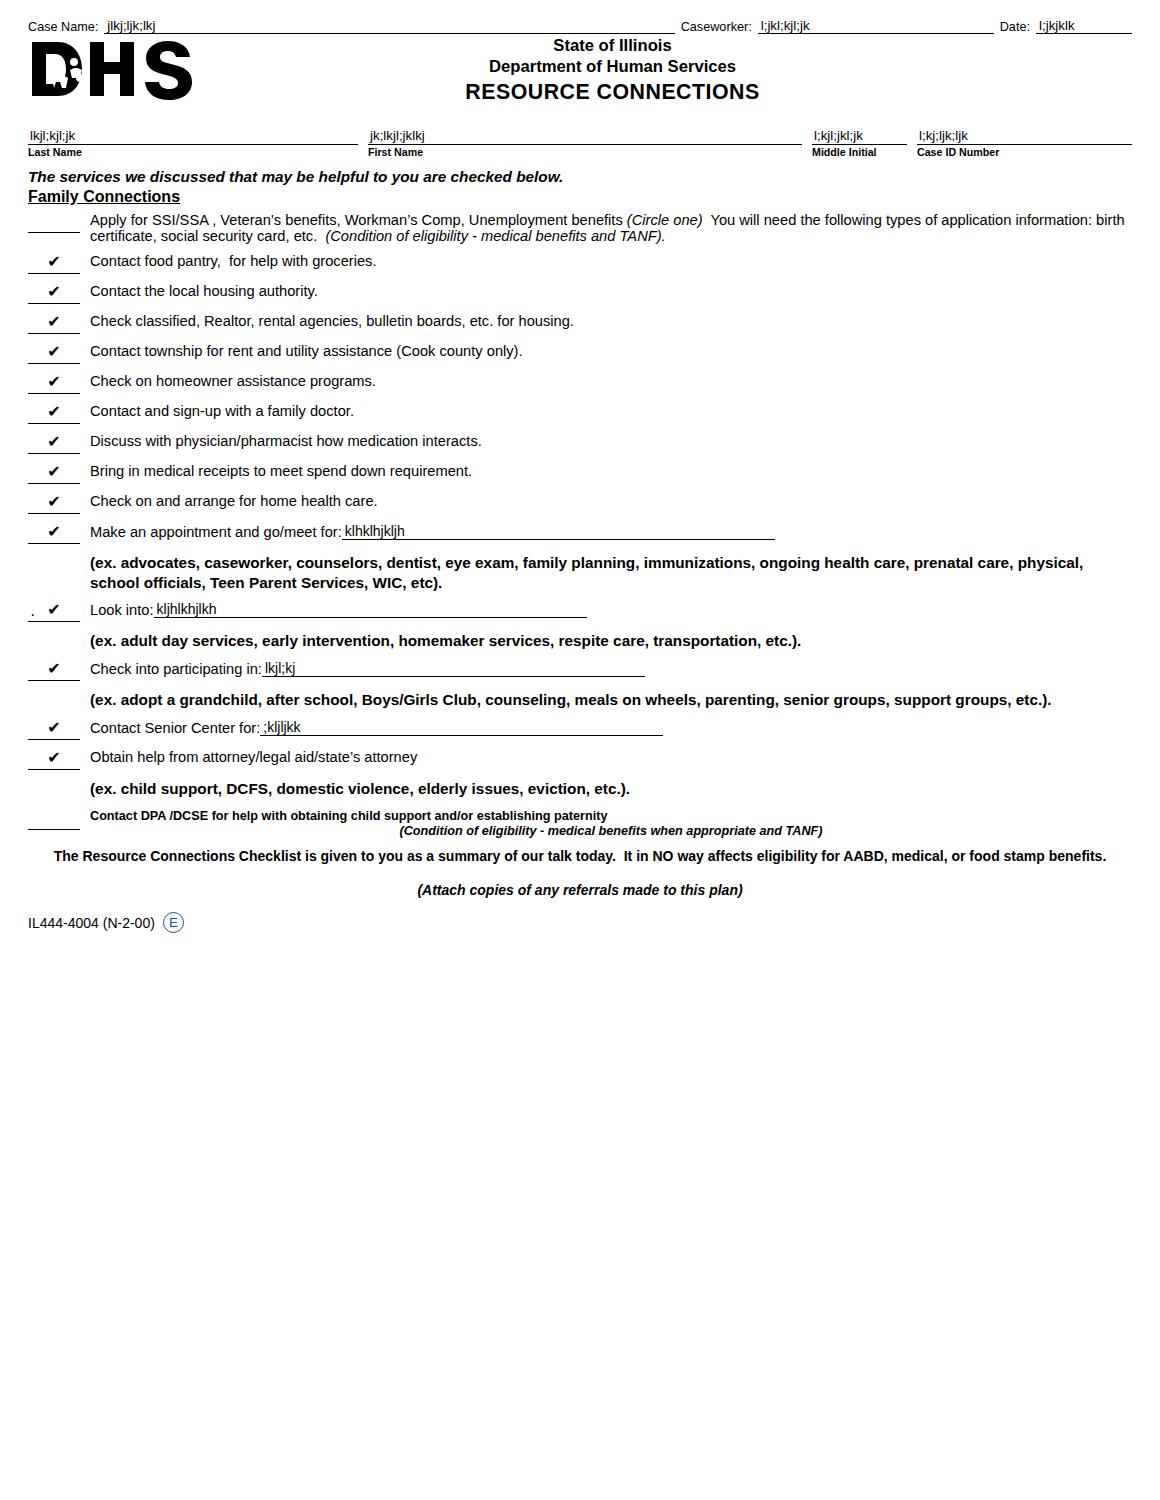Case Name: jlkj;ljk;lkj Caseworker: l;jkl;kjl;jk Date: l;jkjklk
State of Illinois
Department of Human Services
RESOURCE CONNECTIONS
lkjl;kjl;jk
Last Name
jk;lkjl;jklkj
First Name
l;kjl;jkl;jk
Middle Initial
l;kj;ljk;ljk
Case ID Number
The services we discussed that may be helpful to you are checked below.
Family Connections
Apply for SSI/SSA , Veteran’s benefits, Workman’s Comp, Unemployment benefits (Circle one) You will need the following types of application information: birth certificate, social security card, etc. (Condition of eligibility - medical benefits and TANF).
✔ Contact food pantry, for help with groceries.
✔ Contact the local housing authority.
✔ Check classified, Realtor, rental agencies, bulletin boards, etc. for housing.
✔ Contact township for rent and utility assistance (Cook county only).
✔ Check on homeowner assistance programs.
✔ Contact and sign-up with a family doctor.
✔ Discuss with physician/pharmacist how medication interacts.
✔ Bring in medical receipts to meet spend down requirement.
✔ Check on and arrange for home health care.
✔ Make an appointment and go/meet for:klhklhjkljh
(ex. advocates, caseworker, counselors, dentist, eye exam, family planning, immunizations, ongoing health care, prenatal care, physical, school officials, Teen Parent Services, WIC, etc).
✔ Look into:kljhlkhjlkh
(ex. adult day services, early intervention, homemaker services, respite care, transportation, etc.).
✔ Check into participating in:lkjl;kj
(ex. adopt a grandchild, after school, Boys/Girls Club, counseling, meals on wheels, parenting, senior groups, support groups, etc.).
✔ Contact Senior Center for:;kljljkk
✔ Obtain help from attorney/legal aid/state’s attorney
(ex. child support, DCFS, domestic violence, elderly issues, eviction, etc.).
Contact DPA /DCSE for help with obtaining child support and/or establishing paternity (Condition of eligibility - medical benefits when appropriate and TANF)
The Resource Connections Checklist is given to you as a summary of our talk today. It in NO way affects eligibility for AABD, medical, or food stamp benefits.
(Attach copies of any referrals made to this plan)
IL444-4004 (N-2-00) E